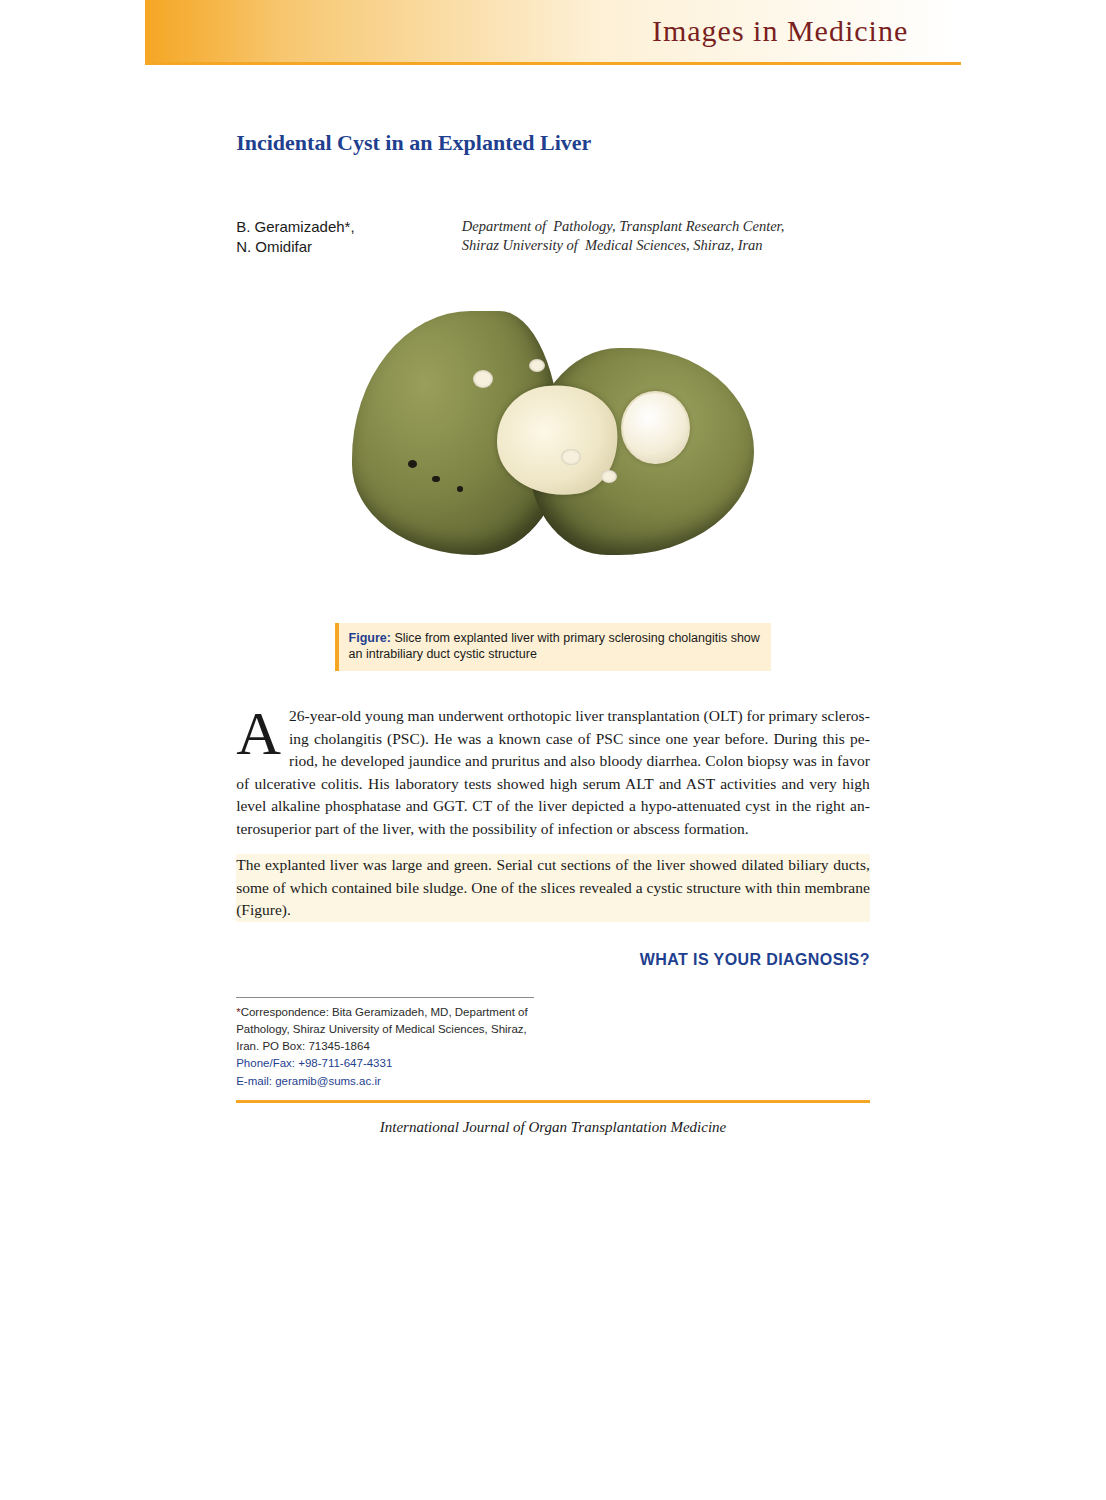Images in Medicine
Incidental Cyst in an Explanted Liver
B. Geramizadeh*,
N. Omidifar
Department of Pathology, Transplant Research Center,
Shiraz University of Medical Sciences, Shiraz, Iran
Figure: Slice from explanted liver with primary sclerosing cholangitis show an intrabiliary duct cystic structure
A26-year-old young man underwent orthotopic liver transplantation (OLT) for primary sclerosing cholangitis (PSC). He was a known case of PSC since one year before. During this period, he developed jaundice and pruritus and also bloody diarrhea. Colon biopsy was in favor of ulcerative colitis. His laboratory tests showed high serum ALT and AST activities and very high level alkaline phosphatase and GGT. CT of the liver depicted a hypo-attenuated cyst in the right anterosuperior part of the liver, with the possibility of infection or abscess formation.
The explanted liver was large and green. Serial cut sections of the liver showed dilated biliary ducts, some of which contained bile sludge. One of the slices revealed a cystic structure with thin membrane (Figure).
WHAT IS YOUR DIAGNOSIS?
*Correspondence: Bita Geramizadeh, MD, Department of
Pathology, Shiraz University of Medical Sciences, Shiraz,
Iran. PO Box: 71345-1864
Phone/Fax: +98-711-647-4331
E-mail: geramib@sums.ac.ir
International Journal of Organ Transplantation Medicine